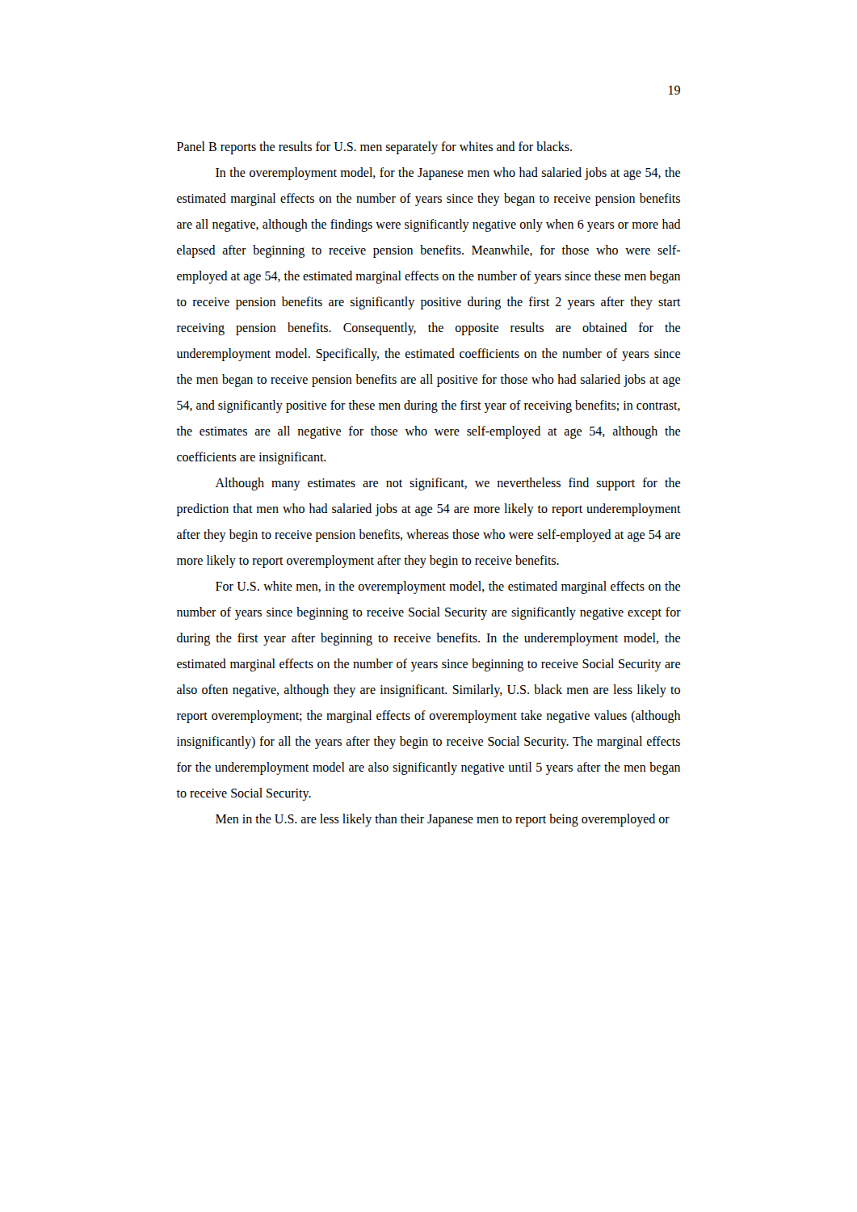19
Panel B reports the results for U.S. men separately for whites and for blacks.
In the overemployment model, for the Japanese men who had salaried jobs at age 54, the estimated marginal effects on the number of years since they began to receive pension benefits are all negative, although the findings were significantly negative only when 6 years or more had elapsed after beginning to receive pension benefits. Meanwhile, for those who were self-employed at age 54, the estimated marginal effects on the number of years since these men began to receive pension benefits are significantly positive during the first 2 years after they start receiving pension benefits. Consequently, the opposite results are obtained for the underemployment model. Specifically, the estimated coefficients on the number of years since the men began to receive pension benefits are all positive for those who had salaried jobs at age 54, and significantly positive for these men during the first year of receiving benefits; in contrast, the estimates are all negative for those who were self-employed at age 54, although the coefficients are insignificant.
Although many estimates are not significant, we nevertheless find support for the prediction that men who had salaried jobs at age 54 are more likely to report underemployment after they begin to receive pension benefits, whereas those who were self-employed at age 54 are more likely to report overemployment after they begin to receive benefits.
For U.S. white men, in the overemployment model, the estimated marginal effects on the number of years since beginning to receive Social Security are significantly negative except for during the first year after beginning to receive benefits. In the underemployment model, the estimated marginal effects on the number of years since beginning to receive Social Security are also often negative, although they are insignificant. Similarly, U.S. black men are less likely to report overemployment; the marginal effects of overemployment take negative values (although insignificantly) for all the years after they begin to receive Social Security. The marginal effects for the underemployment model are also significantly negative until 5 years after the men began to receive Social Security.
Men in the U.S. are less likely than their Japanese men to report being overemployed or